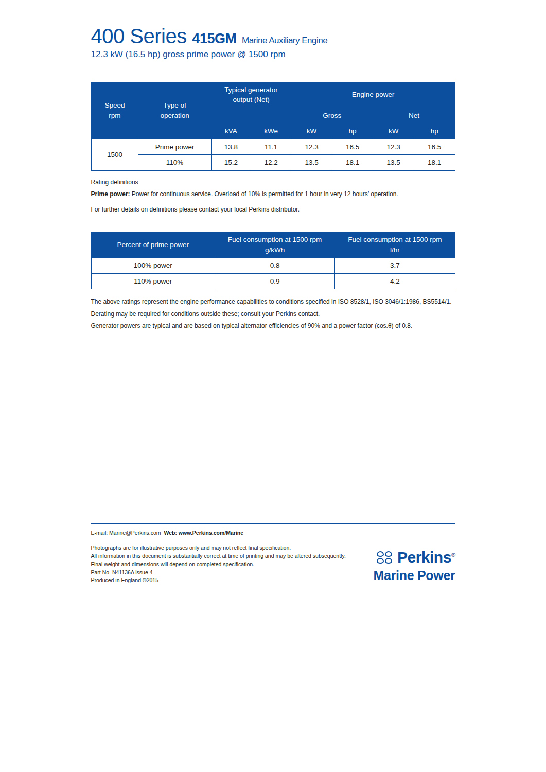400 Series 415GM Marine Auxiliary Engine
12.3 kW (16.5 hp) gross prime power @ 1500 rpm
| Speed rpm | Type of operation | Typical generator output (Net) | Engine power |
| --- | --- | --- | --- |
| | Gross | Net |
| kVA | kWe | kW | hp | kW | hp |
| 1500 | Prime power | 13.8 | 11.1 | 12.3 | 16.5 | 12.3 | 16.5 |
| 110% | 15.2 | 12.2 | 13.5 | 18.1 | 13.5 | 18.1 |
Rating definitions
Prime power: Power for continuous service. Overload of 10% is permitted for 1 hour in very 12 hours’ operation.
For further details on definitions please contact your local Perkins distributor.
| Percent of prime power | Fuel consumption at 1500 rpm g/kWh | Fuel consumption at 1500 rpm l/hr |
| --- | --- | --- |
| 100% power | 0.8 | 3.7 |
| 110% power | 0.9 | 4.2 |
The above ratings represent the engine performance capabilities to conditions specified in ISO 8528/1, ISO 3046/1:1986, BS5514/1.
Derating may be required for conditions outside these; consult your Perkins contact.
Generator powers are typical and are based on typical alternator efficiencies of 90% and a power factor (cos.θ) of 0.8.
E-mail: Marine@Perkins.com Web: www.Perkins.com/Marine
Photographs are for illustrative purposes only and may not reflect final specification.
All information in this document is substantially correct at time of printing and may be altered subsequently.
Final weight and dimensions will depend on completed specification.
Part No. N41136A issue 4
Produced in England ©2015
Perkins®
Marine Power